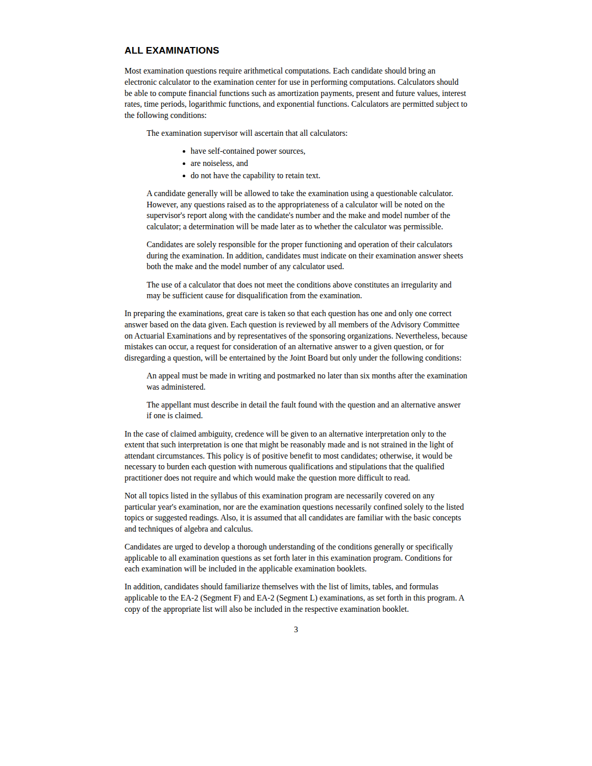ALL EXAMINATIONS
Most examination questions require arithmetical computations. Each candidate should bring an electronic calculator to the examination center for use in performing computations. Calculators should be able to compute financial functions such as amortization payments, present and future values, interest rates, time periods, logarithmic functions, and exponential functions. Calculators are permitted subject to the following conditions:
The examination supervisor will ascertain that all calculators:
have self-contained power sources,
are noiseless, and
do not have the capability to retain text.
A candidate generally will be allowed to take the examination using a questionable calculator. However, any questions raised as to the appropriateness of a calculator will be noted on the supervisor's report along with the candidate's number and the make and model number of the calculator; a determination will be made later as to whether the calculator was permissible.
Candidates are solely responsible for the proper functioning and operation of their calculators during the examination. In addition, candidates must indicate on their examination answer sheets both the make and the model number of any calculator used.
The use of a calculator that does not meet the conditions above constitutes an irregularity and may be sufficient cause for disqualification from the examination.
In preparing the examinations, great care is taken so that each question has one and only one correct answer based on the data given. Each question is reviewed by all members of the Advisory Committee on Actuarial Examinations and by representatives of the sponsoring organizations. Nevertheless, because mistakes can occur, a request for consideration of an alternative answer to a given question, or for disregarding a question, will be entertained by the Joint Board but only under the following conditions:
An appeal must be made in writing and postmarked no later than six months after the examination was administered.
The appellant must describe in detail the fault found with the question and an alternative answer if one is claimed.
In the case of claimed ambiguity, credence will be given to an alternative interpretation only to the extent that such interpretation is one that might be reasonably made and is not strained in the light of attendant circumstances. This policy is of positive benefit to most candidates; otherwise, it would be necessary to burden each question with numerous qualifications and stipulations that the qualified practitioner does not require and which would make the question more difficult to read.
Not all topics listed in the syllabus of this examination program are necessarily covered on any particular year's examination, nor are the examination questions necessarily confined solely to the listed topics or suggested readings. Also, it is assumed that all candidates are familiar with the basic concepts and techniques of algebra and calculus.
Candidates are urged to develop a thorough understanding of the conditions generally or specifically applicable to all examination questions as set forth later in this examination program. Conditions for each examination will be included in the applicable examination booklets.
In addition, candidates should familiarize themselves with the list of limits, tables, and formulas applicable to the EA-2 (Segment F) and EA-2 (Segment L) examinations, as set forth in this program. A copy of the appropriate list will also be included in the respective examination booklet.
3